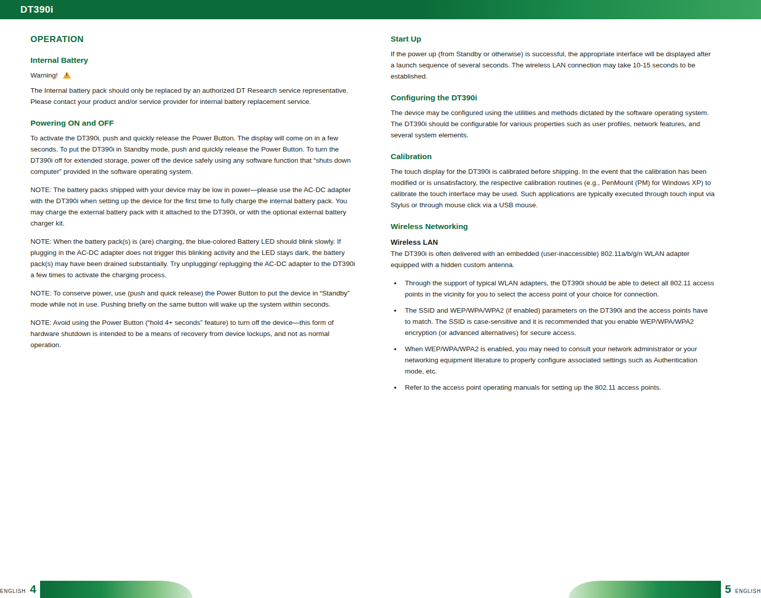DT390i
OPERATION
Internal Battery
Warning!
The Internal battery pack should only be replaced by an authorized DT Research service representative. Please contact your product and/or service provider for internal battery replacement service.
Powering ON and OFF
To activate the DT390i, push and quickly release the Power Button. The display will come on in a few seconds. To put the DT390i in Standby mode, push and quickly release the Power Button. To turn the DT390i off for extended storage, power off the device safely using any software function that “shuts down computer” provided in the software operating system.
NOTE: The battery packs shipped with your device may be low in power—please use the AC-DC adapter with the DT390i when setting up the device for the first time to fully charge the internal battery pack. You may charge the external battery pack with it attached to the DT390i, or with the optional external battery charger kit.
NOTE: When the battery pack(s) is (are) charging, the blue-colored Battery LED should blink slowly. If plugging in the AC-DC adapter does not trigger this blinking activity and the LED stays dark, the battery pack(s) may have been drained substantially. Try unplugging/ replugging the AC-DC adapter to the DT390i a few times to activate the charging process.
NOTE: To conserve power, use (push and quick release) the Power Button to put the device in “Standby” mode while not in use. Pushing briefly on the same button will wake up the system within seconds.
NOTE: Avoid using the Power Button (“hold 4+ seconds” feature) to turn off the device—this form of hardware shutdown is intended to be a means of recovery from device lockups, and not as normal operation.
Start Up
If the power up (from Standby or otherwise) is successful, the appropriate interface will be displayed after a launch sequence of several seconds. The wireless LAN connection may take 10-15 seconds to be established.
Configuring the DT390i
The device may be configured using the utilities and methods dictated by the software operating system. The DT390i should be configurable for various properties such as user profiles, network features, and several system elements.
Calibration
The touch display for the DT390i is calibrated before shipping. In the event that the calibration has been modified or is unsatisfactory, the respective calibration routines (e.g., PenMount (PM) for Windows XP) to calibrate the touch interface may be used. Such applications are typically executed through touch input via Stylus or through mouse click via a USB mouse.
Wireless Networking
Wireless LAN
The DT390i is often delivered with an embedded (user-inaccessible) 802.11a/b/g/n WLAN adapter equipped with a hidden custom antenna.
Through the support of typical WLAN adapters, the DT390i should be able to detect all 802.11 access points in the vicinity for you to select the access point of your choice for connection.
The SSID and WEP/WPA/WPA2 (if enabled) parameters on the DT390i and the access points have to match. The SSID is case-sensitive and it is recommended that you enable WEP/WPA/WPA2 encryption (or advanced alternatives) for secure access.
When WEP/WPA/WPA2 is enabled, you may need to consult your network administrator or your networking equipment literature to properly configure associated settings such as Authentication mode, etc.
Refer to the access point operating manuals for setting up the 802.11 access points.
ENGLISH 4
5 ENGLISH